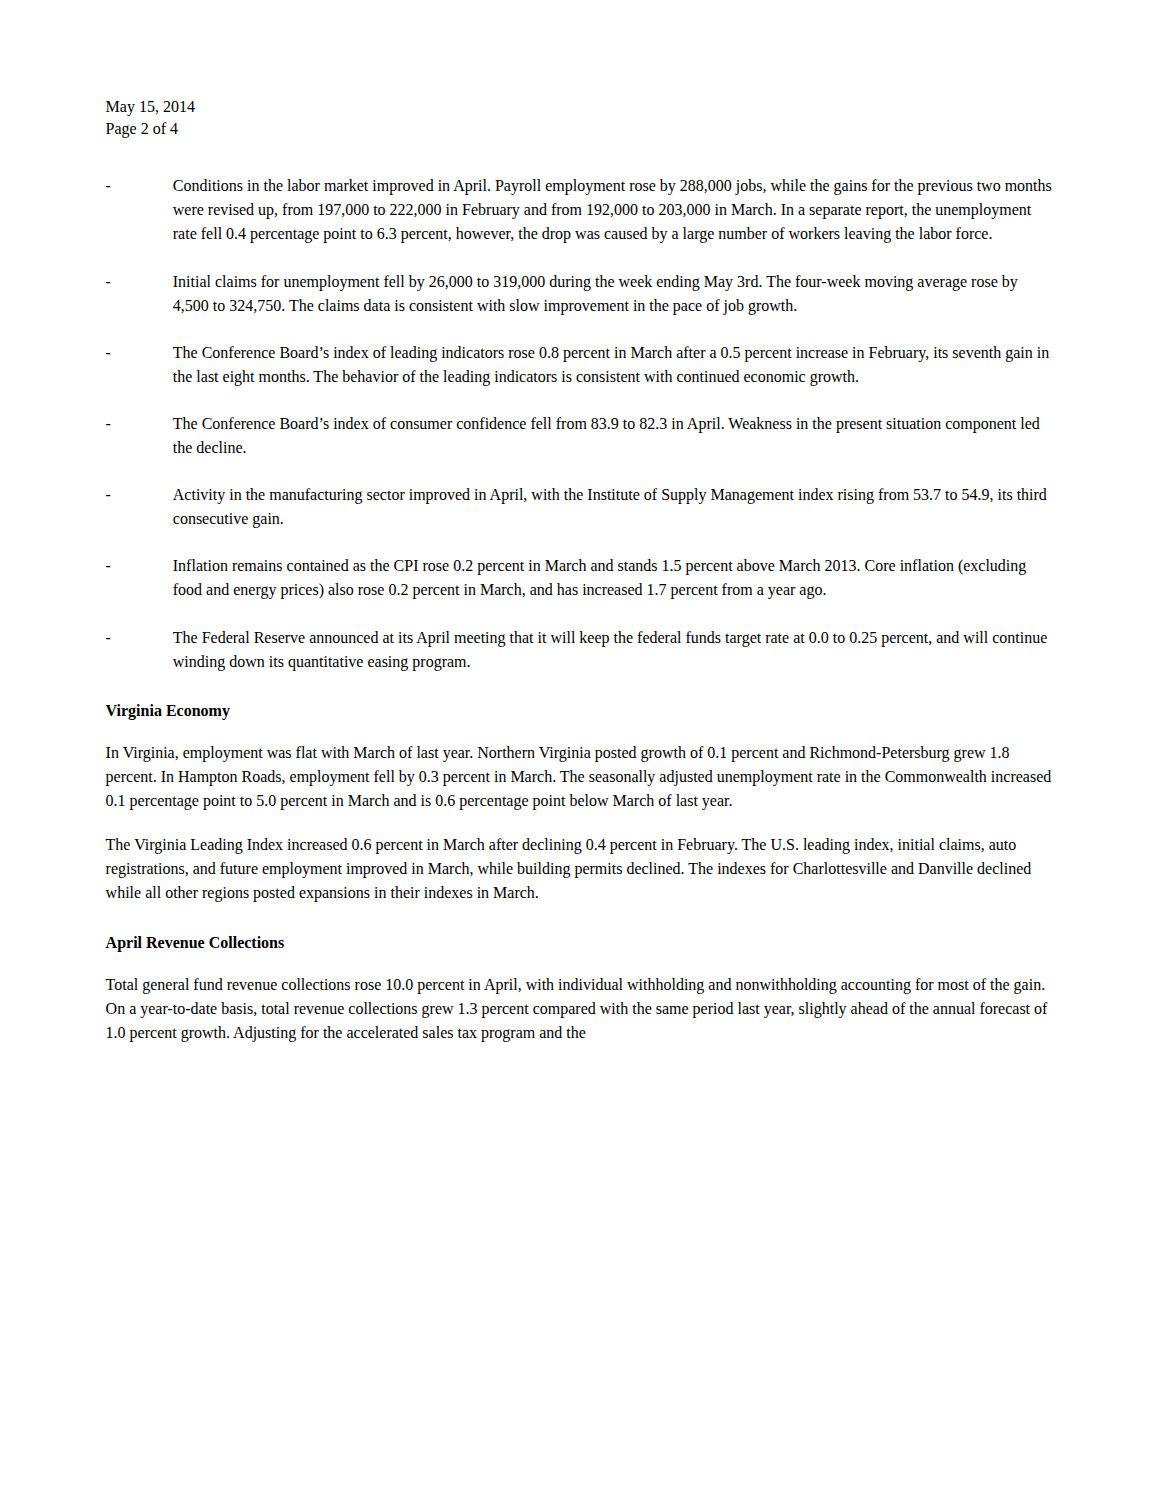May 15, 2014
Page 2 of 4
Conditions in the labor market improved in April. Payroll employment rose by 288,000 jobs, while the gains for the previous two months were revised up, from 197,000 to 222,000 in February and from 192,000 to 203,000 in March. In a separate report, the unemployment rate fell 0.4 percentage point to 6.3 percent, however, the drop was caused by a large number of workers leaving the labor force.
Initial claims for unemployment fell by 26,000 to 319,000 during the week ending May 3rd. The four-week moving average rose by 4,500 to 324,750. The claims data is consistent with slow improvement in the pace of job growth.
The Conference Board’s index of leading indicators rose 0.8 percent in March after a 0.5 percent increase in February, its seventh gain in the last eight months. The behavior of the leading indicators is consistent with continued economic growth.
The Conference Board’s index of consumer confidence fell from 83.9 to 82.3 in April. Weakness in the present situation component led the decline.
Activity in the manufacturing sector improved in April, with the Institute of Supply Management index rising from 53.7 to 54.9, its third consecutive gain.
Inflation remains contained as the CPI rose 0.2 percent in March and stands 1.5 percent above March 2013. Core inflation (excluding food and energy prices) also rose 0.2 percent in March, and has increased 1.7 percent from a year ago.
The Federal Reserve announced at its April meeting that it will keep the federal funds target rate at 0.0 to 0.25 percent, and will continue winding down its quantitative easing program.
Virginia Economy
In Virginia, employment was flat with March of last year. Northern Virginia posted growth of 0.1 percent and Richmond-Petersburg grew 1.8 percent. In Hampton Roads, employment fell by 0.3 percent in March. The seasonally adjusted unemployment rate in the Commonwealth increased 0.1 percentage point to 5.0 percent in March and is 0.6 percentage point below March of last year.
The Virginia Leading Index increased 0.6 percent in March after declining 0.4 percent in February. The U.S. leading index, initial claims, auto registrations, and future employment improved in March, while building permits declined. The indexes for Charlottesville and Danville declined while all other regions posted expansions in their indexes in March.
April Revenue Collections
Total general fund revenue collections rose 10.0 percent in April, with individual withholding and nonwithholding accounting for most of the gain. On a year-to-date basis, total revenue collections grew 1.3 percent compared with the same period last year, slightly ahead of the annual forecast of 1.0 percent growth. Adjusting for the accelerated sales tax program and the